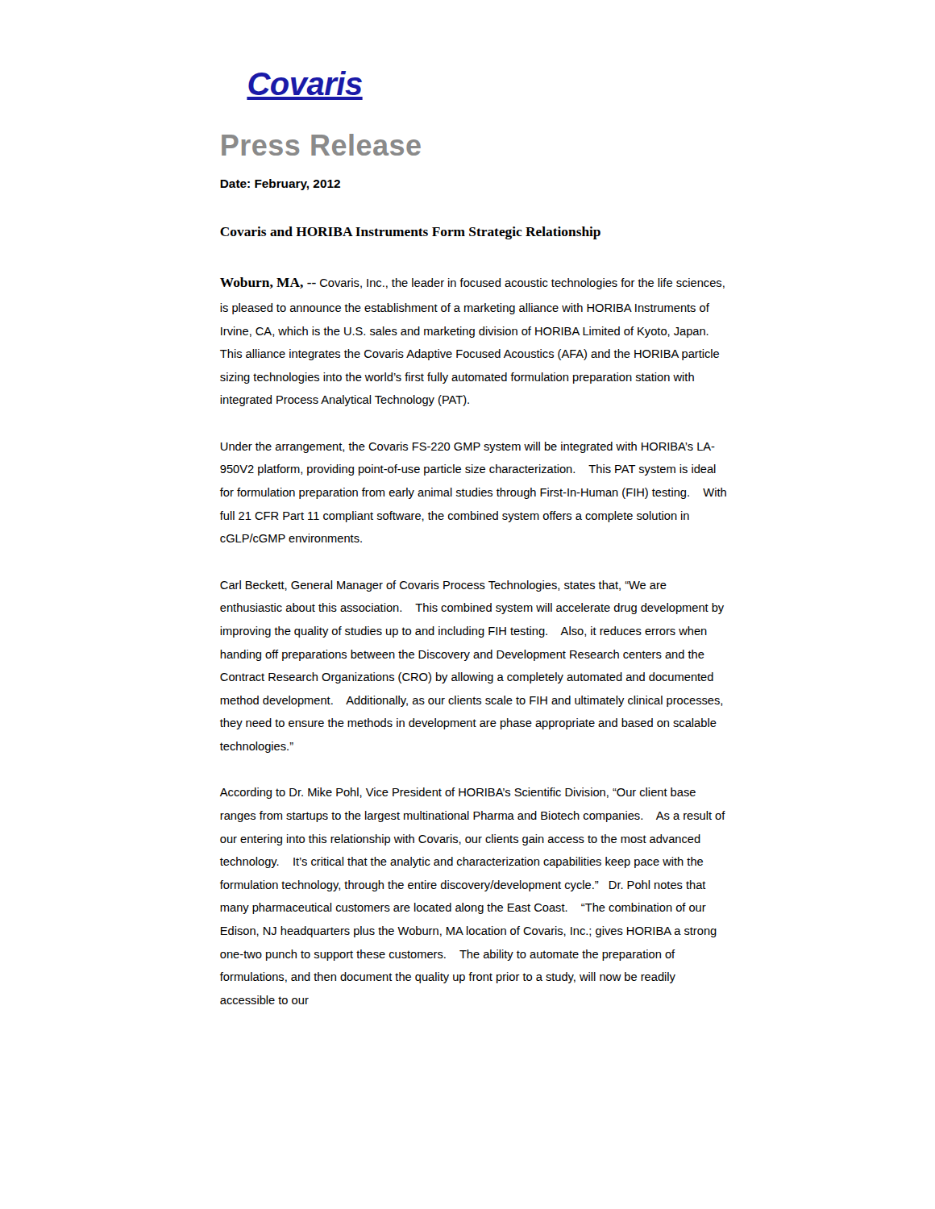Covaris
Press Release
Date: February, 2012
Covaris and HORIBA Instruments Form Strategic Relationship
Woburn, MA, -- Covaris, Inc., the leader in focused acoustic technologies for the life sciences, is pleased to announce the establishment of a marketing alliance with HORIBA Instruments of Irvine, CA, which is the U.S. sales and marketing division of HORIBA Limited of Kyoto, Japan. This alliance integrates the Covaris Adaptive Focused Acoustics (AFA) and the HORIBA particle sizing technologies into the world’s first fully automated formulation preparation station with integrated Process Analytical Technology (PAT).
Under the arrangement, the Covaris FS-220 GMP system will be integrated with HORIBA’s LA-950V2 platform, providing point-of-use particle size characterization. This PAT system is ideal for formulation preparation from early animal studies through First-In-Human (FIH) testing. With full 21 CFR Part 11 compliant software, the combined system offers a complete solution in cGLP/cGMP environments.
Carl Beckett, General Manager of Covaris Process Technologies, states that, “We are enthusiastic about this association. This combined system will accelerate drug development by improving the quality of studies up to and including FIH testing. Also, it reduces errors when handing off preparations between the Discovery and Development Research centers and the Contract Research Organizations (CRO) by allowing a completely automated and documented method development. Additionally, as our clients scale to FIH and ultimately clinical processes, they need to ensure the methods in development are phase appropriate and based on scalable technologies.”
According to Dr. Mike Pohl, Vice President of HORIBA’s Scientific Division, “Our client base ranges from startups to the largest multinational Pharma and Biotech companies. As a result of our entering into this relationship with Covaris, our clients gain access to the most advanced technology. It’s critical that the analytic and characterization capabilities keep pace with the formulation technology, through the entire discovery/development cycle.” Dr. Pohl notes that many pharmaceutical customers are located along the East Coast. “The combination of our Edison, NJ headquarters plus the Woburn, MA location of Covaris, Inc.; gives HORIBA a strong one-two punch to support these customers. The ability to automate the preparation of formulations, and then document the quality up front prior to a study, will now be readily accessible to our